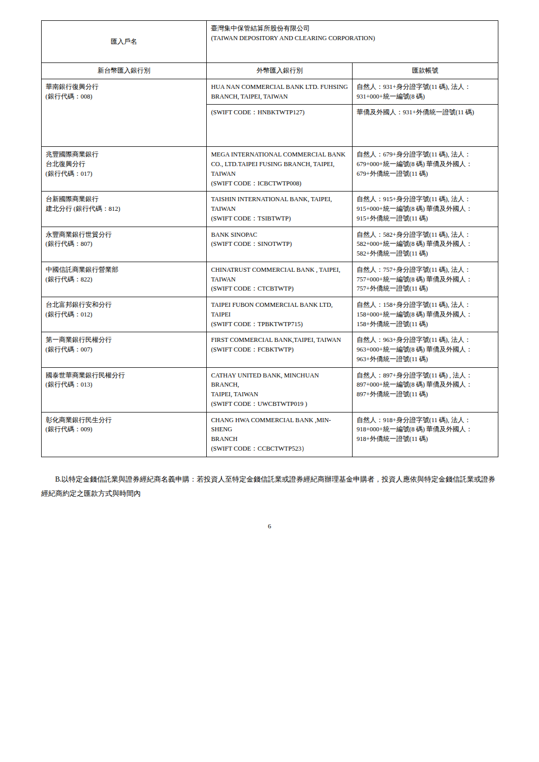| 匯入戶名 | 臺灣集中保管結算所股份有限公司 (TAIWAN DEPOSITORY AND CLEARING CORPORATION) |
| 新台幣匯入銀行別 | 外幣匯入銀行別 | 匯款帳號 |
| 華南銀行復興分行 (銀行代碼：008) | HUA NAN COMMERCIAL BANK LTD. FUHSING BRANCH, TAIPEI, TAIWAN | 自然人：931+身分證字號(11 碼), 法人： 931+000+統一編號(8 碼) |
| (SWIFT CODE：HNBKTWTP127) | 華僑及外國人：931+外僑統一證號(11 碼) |
| 兆豐國際商業銀行 台北復興分行 (銀行代碼：017) | MEGA INTERNATIONAL COMMERCIAL BANK CO., LTD.TAIPEI FUSING BRANCH, TAIPEI, TAIWAN (SWIFT CODE：ICBCTWTP008) | 自然人：679+身分證字號(11 碼), 法人： 679+000+統一編號(8 碼) 華僑及外國人： 679+外僑統一證號(11 碼) |
| 台新國際商業銀行 建北分行 (銀行代碼：812) | TAISHIN INTERNATIONAL BANK, TAIPEI, TAIWAN (SWIFT CODE：TSIBTWTP) | 自然人：915+身分證字號(11 碼), 法人： 915+000+統一編號(8 碼) 華僑及外國人： 915+外僑統一證號(11 碼) |
| 永豐商業銀行世貿分行 (銀行代碼：807) | BANK SINOPAC (SWIFT CODE：SINOTWTP) | 自然人：582+身分證字號(11 碼), 法人： 582+000+統一編號(8 碼) 華僑及外國人： 582+外僑統一證號(11 碼) |
| 中國信託商業銀行營業部 (銀行代碼：822) | CHINATRUST COMMERCIAL BANK , TAIPEI, TAIWAN (SWIFT CODE：CTCBTWTP) | 自然人：757+身分證字號(11 碼), 法人： 757+000+統一編號(8 碼) 華僑及外國人： 757+外僑統一證號(11 碼) |
| 台北富邦銀行安和分行 (銀行代碼：012) | TAIPEI FUBON COMMERCIAL BANK LTD, TAIPEI (SWIFT CODE：TPBKTWTP715) | 自然人：158+身分證字號(11 碼), 法人： 158+000+統一編號(8 碼) 華僑及外國人： 158+外僑統一證號(11 碼) |
| 第一商業銀行民權分行 (銀行代碼：007) | FIRST COMMERCIAL BANK,TAIPEI, TAIWAN (SWIFT CODE：FCBKTWTP) | 自然人：963+身分證字號(11 碼), 法人： 963+000+統一編號(8 碼) 華僑及外國人： 963+外僑統一證號(11 碼) |
| 國泰世華商業銀行民權分行 (銀行代碼：013) | CATHAY UNITED BANK, MINCHUAN BRANCH, TAIPEI, TAIWAN (SWIFT CODE：UWCBTWTP019 ) | 自然人：897+身分證字號(11 碼) , 法人： 897+000+統一編號(8 碼) 華僑及外國人： 897+外僑統一證號(11 碼) |
| 彰化商業銀行民生分行 (銀行代碼：009) | CHANG HWA COMMERCIAL BANK ,MIN-SHENG BRANCH (SWIFT CODE：CCBCTWTP523） | 自然人：918+身分證字號(11 碼), 法人： 918+000+統一編號(8 碼) 華僑及外國人： 918+外僑統一證號(11 碼) |
B.以特定金錢信託業與證券經紀商名義申購：若投資人至特定金錢信託業或證券經紀商辦理基金申購者，投資人應依與特定金錢信託業或證券經紀商約定之匯款方式與時間內
6